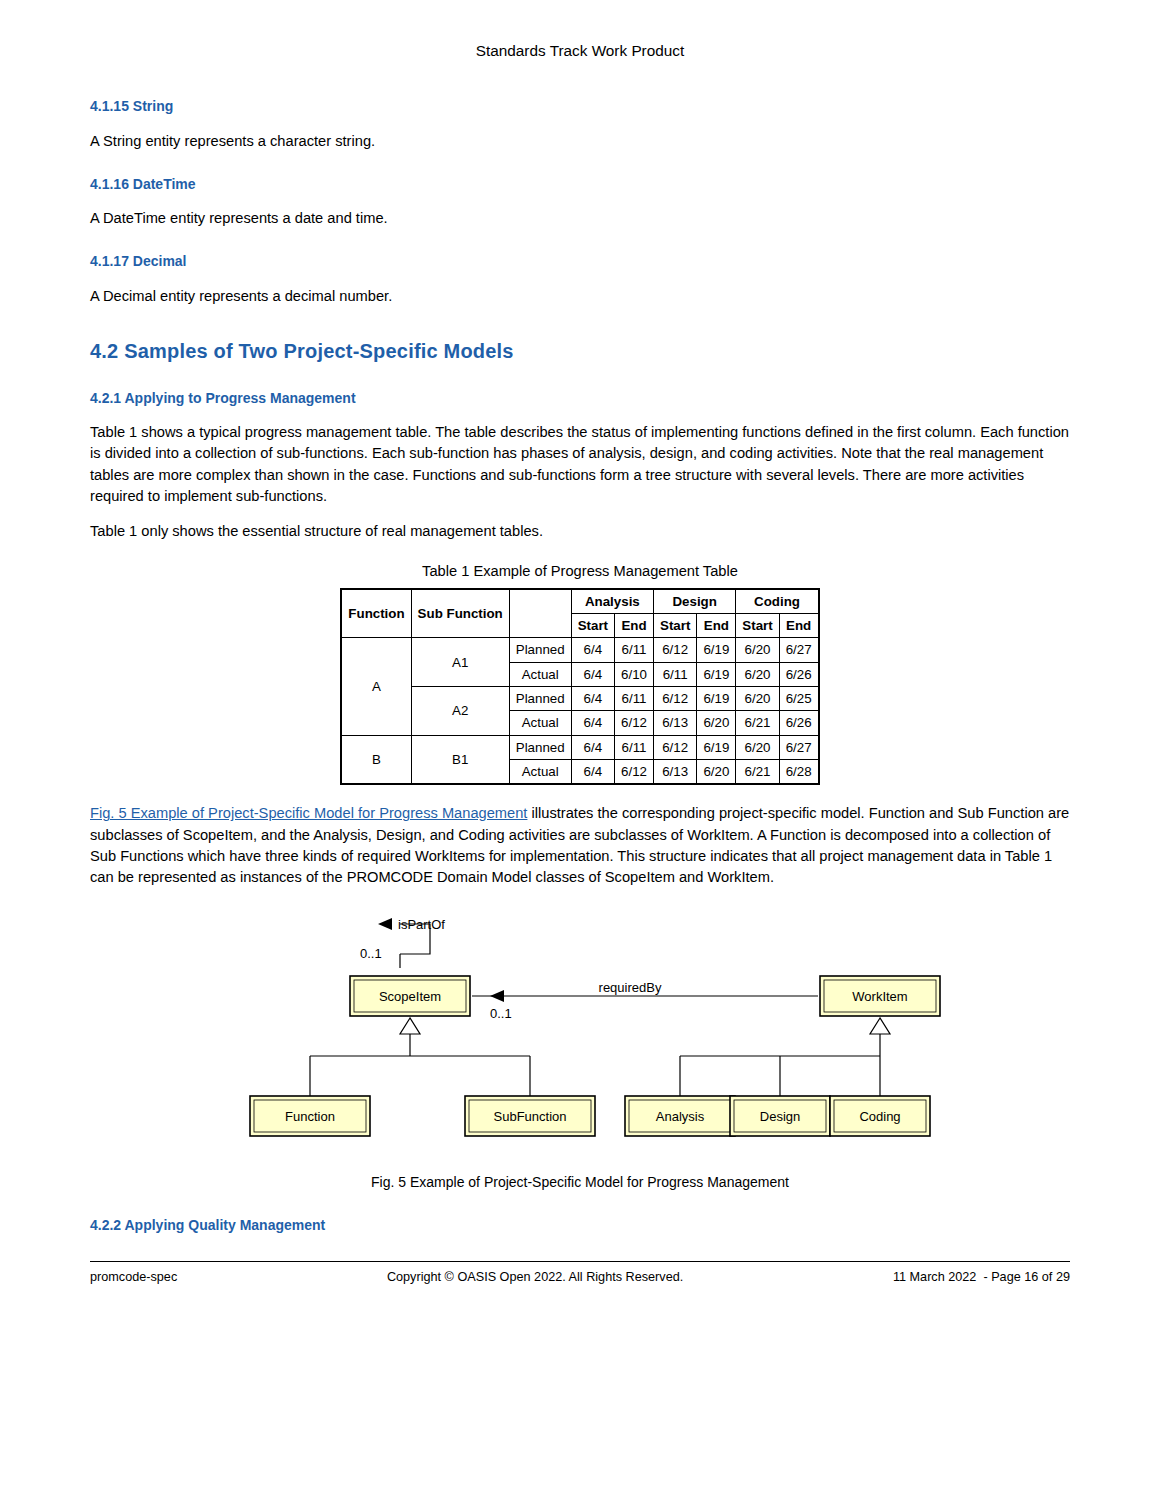Standards Track Work Product
4.1.15 String
A String entity represents a character string.
4.1.16 DateTime
A DateTime entity represents a date and time.
4.1.17 Decimal
A Decimal entity represents a decimal number.
4.2 Samples of Two Project-Specific Models
4.2.1 Applying to Progress Management
Table 1 shows a typical progress management table. The table describes the status of implementing functions defined in the first column. Each function is divided into a collection of sub-functions. Each sub-function has phases of analysis, design, and coding activities. Note that the real management tables are more complex than shown in the case. Functions and sub-functions form a tree structure with several levels. There are more activities required to implement sub-functions.
Table 1 only shows the essential structure of real management tables.
Table 1 Example of Progress Management Table
| Function | Sub Function | | Analysis | Design | Coding |
| --- | --- | --- | --- | --- | --- |
| Start | End | Start | End | Start | End |
| A | A1 | Planned | 6/4 | 6/11 | 6/12 | 6/19 | 6/20 | 6/27 |
| Actual | 6/4 | 6/10 | 6/11 | 6/19 | 6/20 | 6/26 |
| A2 | Planned | 6/4 | 6/11 | 6/12 | 6/19 | 6/20 | 6/25 |
| Actual | 6/4 | 6/12 | 6/13 | 6/20 | 6/21 | 6/26 |
| B | B1 | Planned | 6/4 | 6/11 | 6/12 | 6/19 | 6/20 | 6/27 |
| Actual | 6/4 | 6/12 | 6/13 | 6/20 | 6/21 | 6/28 |
Fig. 5 Example of Project-Specific Model for Progress Management illustrates the corresponding project-specific model. Function and Sub Function are subclasses of ScopeItem, and the Analysis, Design, and Coding activities are subclasses of WorkItem. A Function is decomposed into a collection of Sub Functions which have three kinds of required WorkItems for implementation. This structure indicates that all project management data in Table 1 can be represented as instances of the PROMCODE Domain Model classes of ScopeItem and WorkItem.
isPartOf 0..1 ScopeItem WorkItem requiredBy 0..1 Function SubFunction Analysis Design Coding
Fig. 5 Example of Project-Specific Model for Progress Management
4.2.2 Applying Quality Management
promcode-spec Copyright © OASIS Open 2022. All Rights Reserved. 11 March 2022 - Page 16 of 29